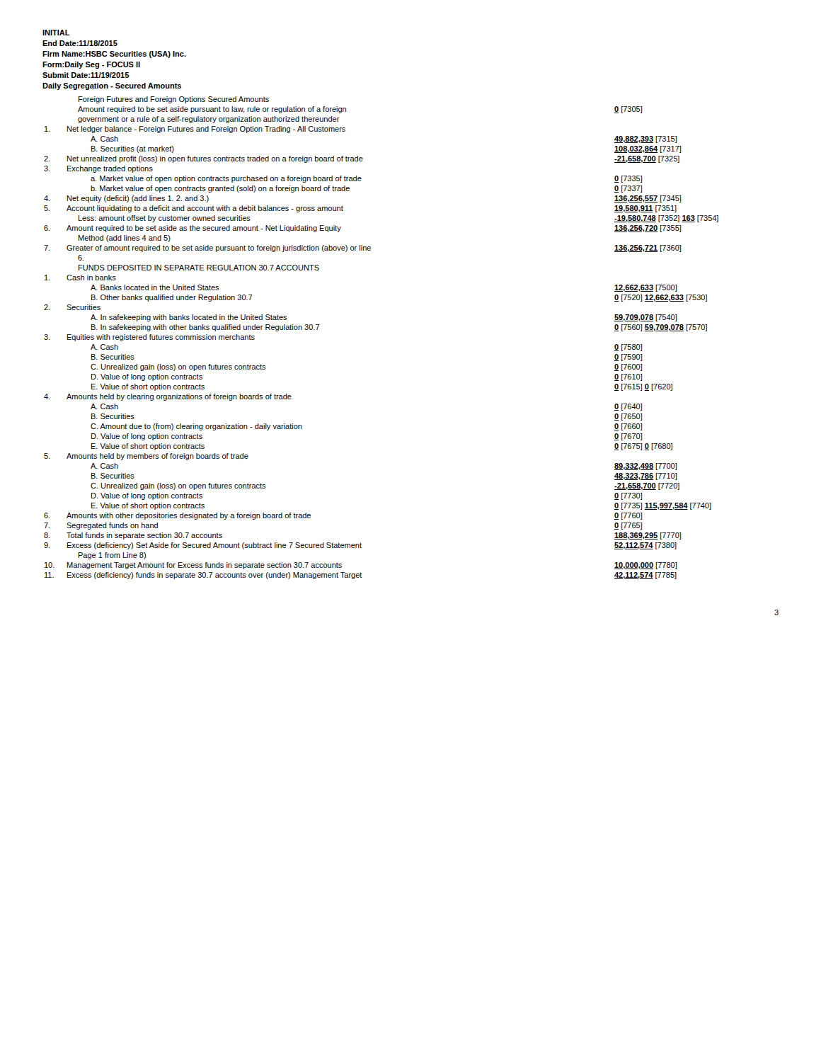INITIAL
End Date:11/18/2015
Firm Name:HSBC Securities (USA) Inc.
Form:Daily Seg - FOCUS II
Submit Date:11/19/2015
Daily Segregation - Secured Amounts
| | Foreign Futures and Foreign Options Secured Amounts | |
| | Amount required to be set aside pursuant to law, rule or regulation of a foreign | 0 [7305] |
| | government or a rule of a self-regulatory organization authorized thereunder | |
| 1. | Net ledger balance - Foreign Futures and Foreign Option Trading - All Customers | |
| | A. Cash | 49,882,393 [7315] |
| | B. Securities (at market) | 108,032,864 [7317] |
| 2. | Net unrealized profit (loss) in open futures contracts traded on a foreign board of trade | -21,658,700 [7325] |
| 3. | Exchange traded options | |
| | a. Market value of open option contracts purchased on a foreign board of trade | 0 [7335] |
| | b. Market value of open contracts granted (sold) on a foreign board of trade | 0 [7337] |
| 4. | Net equity (deficit) (add lines 1. 2. and 3.) | 136,256,557 [7345] |
| 5. | Account liquidating to a deficit and account with a debit balances - gross amount | 19,580,911 [7351] |
| | Less: amount offset by customer owned securities | -19,580,748 [7352] 163 [7354] |
| 6. | Amount required to be set aside as the secured amount - Net Liquidating Equity | 136,256,720 [7355] |
| | Method (add lines 4 and 5) | |
| 7. | Greater of amount required to be set aside pursuant to foreign jurisdiction (above) or line | 136,256,721 [7360] |
| | 6. | |
| | FUNDS DEPOSITED IN SEPARATE REGULATION 30.7 ACCOUNTS | |
| 1. | Cash in banks | |
| | A. Banks located in the United States | 12,662,633 [7500] |
| | B. Other banks qualified under Regulation 30.7 | 0 [7520] 12,662,633 [7530] |
| 2. | Securities | |
| | A. In safekeeping with banks located in the United States | 59,709,078 [7540] |
| | B. In safekeeping with other banks qualified under Regulation 30.7 | 0 [7560] 59,709,078 [7570] |
| 3. | Equities with registered futures commission merchants | |
| | A. Cash | 0 [7580] |
| | B. Securities | 0 [7590] |
| | C. Unrealized gain (loss) on open futures contracts | 0 [7600] |
| | D. Value of long option contracts | 0 [7610] |
| | E. Value of short option contracts | 0 [7615] 0 [7620] |
| 4. | Amounts held by clearing organizations of foreign boards of trade | |
| | A. Cash | 0 [7640] |
| | B. Securities | 0 [7650] |
| | C. Amount due to (from) clearing organization - daily variation | 0 [7660] |
| | D. Value of long option contracts | 0 [7670] |
| | E. Value of short option contracts | 0 [7675] 0 [7680] |
| 5. | Amounts held by members of foreign boards of trade | |
| | A. Cash | 89,332,498 [7700] |
| | B. Securities | 48,323,786 [7710] |
| | C. Unrealized gain (loss) on open futures contracts | -21,658,700 [7720] |
| | D. Value of long option contracts | 0 [7730] |
| | E. Value of short option contracts | 0 [7735] 115,997,584 [7740] |
| 6. | Amounts with other depositories designated by a foreign board of trade | 0 [7760] |
| 7. | Segregated funds on hand | 0 [7765] |
| 8. | Total funds in separate section 30.7 accounts | 188,369,295 [7770] |
| 9. | Excess (deficiency) Set Aside for Secured Amount (subtract line 7 Secured Statement | 52,112,574 [7380] |
| | Page 1 from Line 8) | |
| 10. | Management Target Amount for Excess funds in separate section 30.7 accounts | 10,000,000 [7780] |
| 11. | Excess (deficiency) funds in separate 30.7 accounts over (under) Management Target | 42,112,574 [7785] |
3